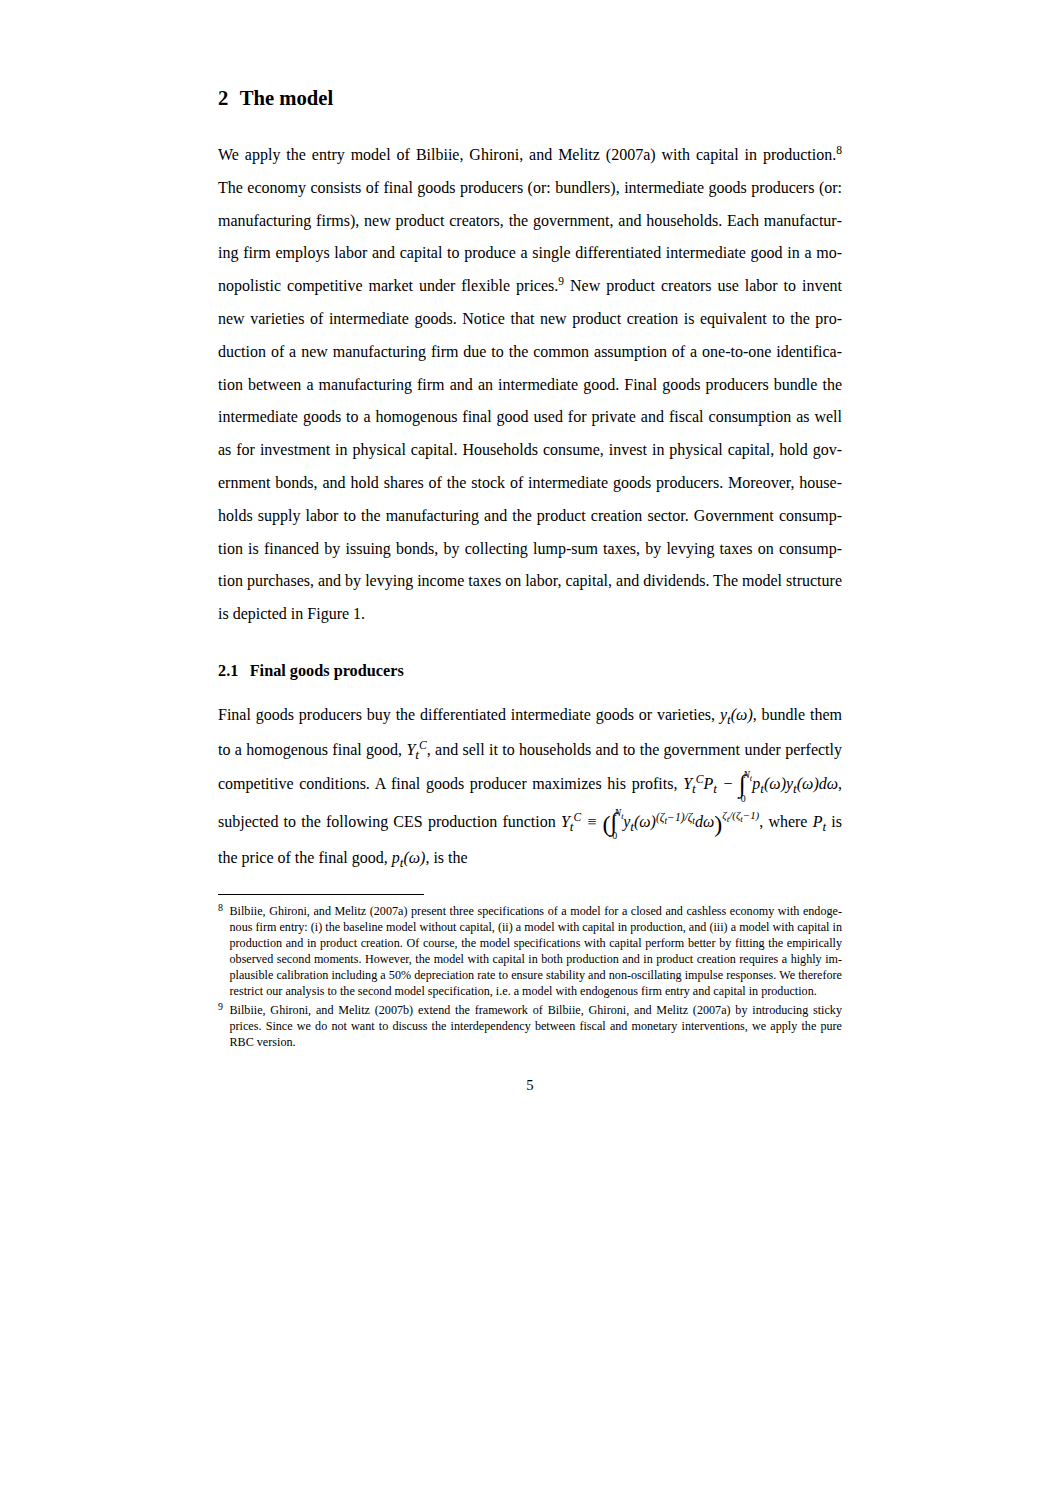2 The model
We apply the entry model of Bilbiie, Ghironi, and Melitz (2007a) with capital in production.8 The economy consists of final goods producers (or: bundlers), intermediate goods producers (or: manufacturing firms), new product creators, the government, and households. Each manufacturing firm employs labor and capital to produce a single differentiated intermediate good in a monopolistic competitive market under flexible prices.9 New product creators use labor to invent new varieties of intermediate goods. Notice that new product creation is equivalent to the production of a new manufacturing firm due to the common assumption of a one-to-one identification between a manufacturing firm and an intermediate good. Final goods producers bundle the intermediate goods to a homogenous final good used for private and fiscal consumption as well as for investment in physical capital. Households consume, invest in physical capital, hold government bonds, and hold shares of the stock of intermediate goods producers. Moreover, households supply labor to the manufacturing and the product creation sector. Government consumption is financed by issuing bonds, by collecting lump-sum taxes, by levying taxes on consumption purchases, and by levying income taxes on labor, capital, and dividends. The model structure is depicted in Figure 1.
2.1 Final goods producers
Final goods producers buy the differentiated intermediate goods or varieties, yt(ω), bundle them to a homogenous final good, YtC, and sell it to households and to the government under perfectly competitive conditions. A final goods producer maximizes his profits, YtCPt − Nt∫0 pt(ω)yt(ω)dω, subjected to the following CES production function YtC ≡ (Nt∫0 yt(ω)(ζt−1)/ζtdω) ζt/(ζt−1), where Pt is the price of the final good, pt(ω), is the
8 Bilbiie, Ghironi, and Melitz (2007a) present three specifications of a model for a closed and cashless economy with endogenous firm entry: (i) the baseline model without capital, (ii) a model with capital in production, and (iii) a model with capital in production and in product creation. Of course, the model specifications with capital perform better by fitting the empirically observed second moments. However, the model with capital in both production and in product creation requires a highly implausible calibration including a 50% depreciation rate to ensure stability and non-oscillating impulse responses. We therefore restrict our analysis to the second model specification, i.e. a model with endogenous firm entry and capital in production.
9 Bilbiie, Ghironi, and Melitz (2007b) extend the framework of Bilbiie, Ghironi, and Melitz (2007a) by introducing sticky prices. Since we do not want to discuss the interdependency between fiscal and monetary interventions, we apply the pure RBC version.
5